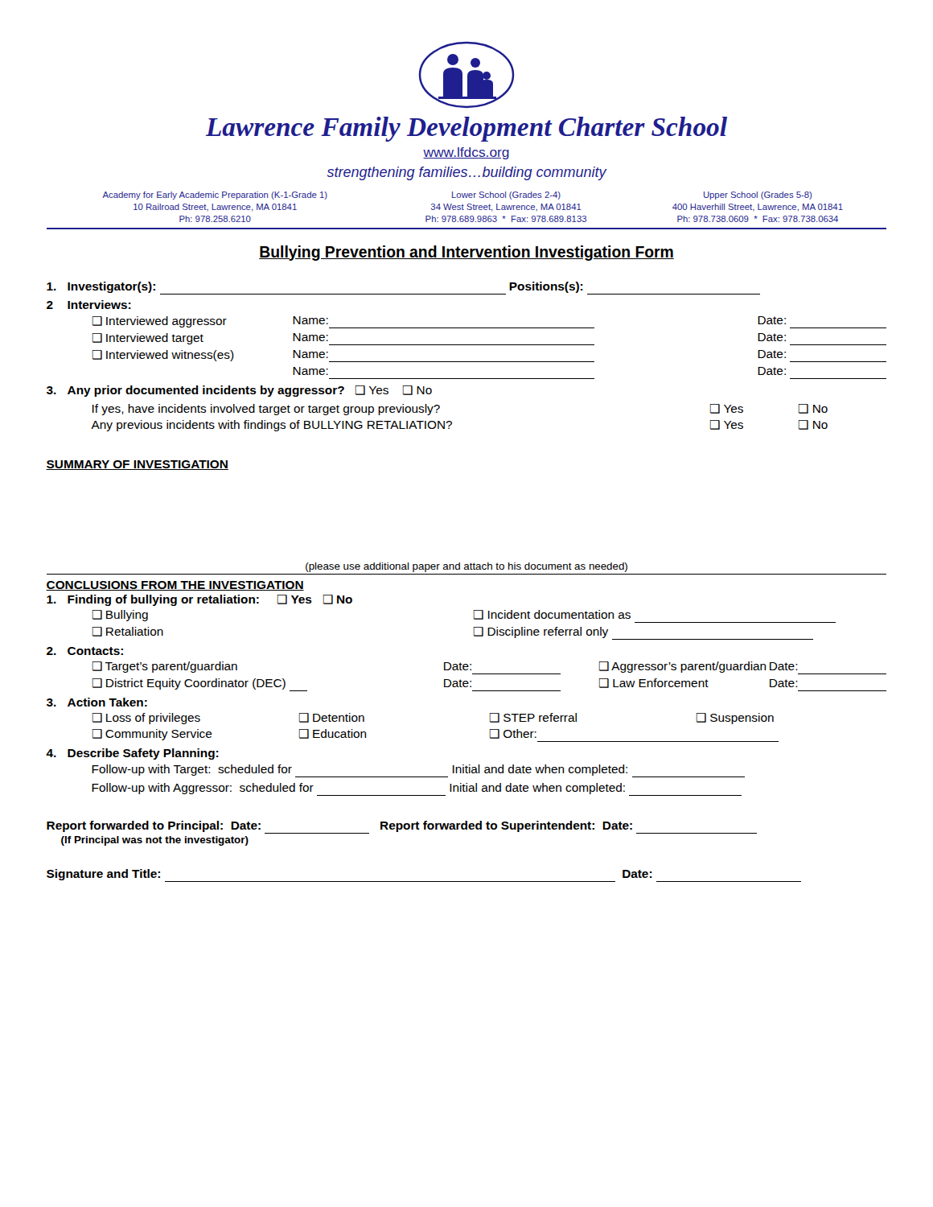Lawrence Family Development Charter School
www.lfdcs.org
strengthening families…building community
| Academy for Early Academic Preparation (K-1-Grade 1) 10 Railroad Street, Lawrence, MA 01841 Ph: 978.258.6210 | Lower School (Grades 2-4) 34 West Street, Lawrence, MA 01841 Ph: 978.689.9863 * Fax: 978.689.8133 | Upper School (Grades 5-8) 400 Haverhill Street, Lawrence, MA 01841 Ph: 978.738.0609 * Fax: 978.738.0634 |
Bullying Prevention and Intervention Investigation Form
| 1. | Investigator(s): Positions(s): |
| 2 | Interviews: / ❑ Interviewed aggressor / Name: / Date: / / ❑ Interviewed target / Name: / Date: / / ❑ Interviewed witness(es) / Name: / Date: / / / Name: / Date: / |
| 3. | Any prior documented incidents by aggressor? ❑ Yes ❑ No / If yes, have incidents involved target or target group previously? / ❑ Yes / ❑ No / / Any previous incidents with findings of BULLYING RETALIATION? / ❑ Yes / ❑ No / |
SUMMARY OF INVESTIGATION
(please use additional paper and attach to his document as needed)
CONCLUSIONS FROM THE INVESTIGATION
| 1. | Finding of bullying or retaliation: ❑ Yes ❑ No / ❑ Bullying / ❑ Incident documentation as / / ❑ Retaliation / ❑ Discipline referral only / |
| 2. | Contacts: / ❑ Target’s parent/guardian / Date: / ❑ Aggressor’s parent/guardian / Date: / / ❑ District Equity Coordinator (DEC) / Date: / ❑ Law Enforcement / Date: / |
| 3. | Action Taken: / ❑ Loss of privileges / ❑ Detention / ❑ STEP referral / ❑ Suspension / / ❑ Community Service / ❑ Education / ❑ Other: / |
| 4. | Describe Safety Planning: Follow-up with Target: scheduled for Initial and date when completed: Follow-up with Aggressor: scheduled for Initial and date when completed: |
Report forwarded to Principal: Date: Report forwarded to Superintendent: Date:
(If Principal was not the investigator)
Signature and Title: Date: